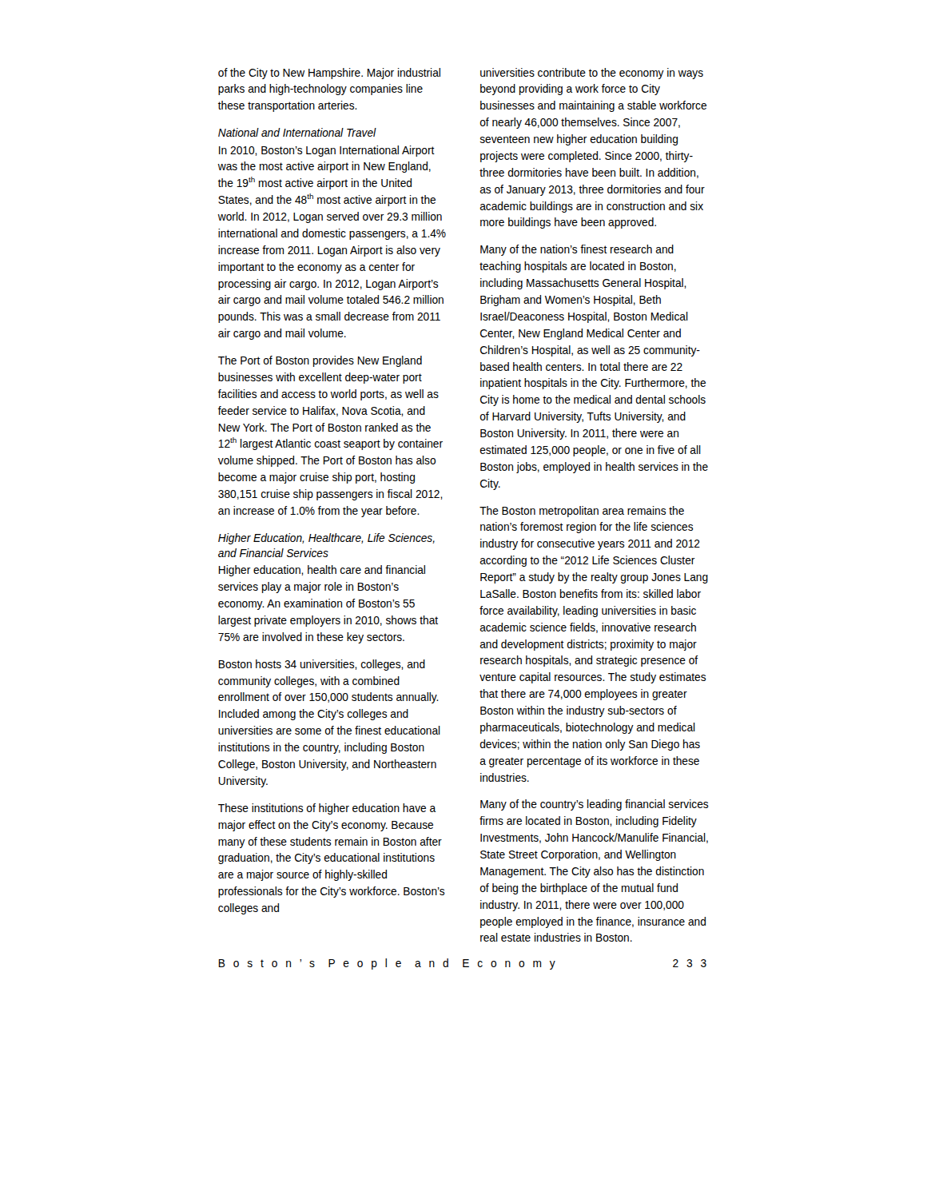of the City to New Hampshire. Major industrial parks and high-technology companies line these transportation arteries.
National and International Travel
In 2010, Boston’s Logan International Airport was the most active airport in New England, the 19th most active airport in the United States, and the 48th most active airport in the world. In 2012, Logan served over 29.3 million international and domestic passengers, a 1.4% increase from 2011. Logan Airport is also very important to the economy as a center for processing air cargo. In 2012, Logan Airport’s air cargo and mail volume totaled 546.2 million pounds. This was a small decrease from 2011 air cargo and mail volume.
The Port of Boston provides New England businesses with excellent deep-water port facilities and access to world ports, as well as feeder service to Halifax, Nova Scotia, and New York. The Port of Boston ranked as the 12th largest Atlantic coast seaport by container volume shipped. The Port of Boston has also become a major cruise ship port, hosting 380,151 cruise ship passengers in fiscal 2012, an increase of 1.0% from the year before.
Higher Education, Healthcare, Life Sciences, and Financial Services
Higher education, health care and financial services play a major role in Boston’s economy. An examination of Boston’s 55 largest private employers in 2010, shows that 75% are involved in these key sectors.
Boston hosts 34 universities, colleges, and community colleges, with a combined enrollment of over 150,000 students annually. Included among the City’s colleges and universities are some of the finest educational institutions in the country, including Boston College, Boston University, and Northeastern University.
These institutions of higher education have a major effect on the City’s economy. Because many of these students remain in Boston after graduation, the City’s educational institutions are a major source of highly-skilled professionals for the City’s workforce. Boston’s colleges and
universities contribute to the economy in ways beyond providing a work force to City businesses and maintaining a stable workforce of nearly 46,000 themselves. Since 2007, seventeen new higher education building projects were completed. Since 2000, thirty-three dormitories have been built. In addition, as of January 2013, three dormitories and four academic buildings are in construction and six more buildings have been approved.
Many of the nation’s finest research and teaching hospitals are located in Boston, including Massachusetts General Hospital, Brigham and Women’s Hospital, Beth Israel/Deaconess Hospital, Boston Medical Center, New England Medical Center and Children’s Hospital, as well as 25 community-based health centers. In total there are 22 inpatient hospitals in the City. Furthermore, the City is home to the medical and dental schools of Harvard University, Tufts University, and Boston University. In 2011, there were an estimated 125,000 people, or one in five of all Boston jobs, employed in health services in the City.
The Boston metropolitan area remains the nation’s foremost region for the life sciences industry for consecutive years 2011 and 2012 according to the “2012 Life Sciences Cluster Report” a study by the realty group Jones Lang LaSalle. Boston benefits from its: skilled labor force availability, leading universities in basic academic science fields, innovative research and development districts; proximity to major research hospitals, and strategic presence of venture capital resources. The study estimates that there are 74,000 employees in greater Boston within the industry sub-sectors of pharmaceuticals, biotechnology and medical devices; within the nation only San Diego has a greater percentage of its workforce in these industries.
Many of the country’s leading financial services firms are located in Boston, including Fidelity Investments, John Hancock/Manulife Financial, State Street Corporation, and Wellington Management. The City also has the distinction of being the birthplace of the mutual fund industry. In 2011, there were over 100,000 people employed in the finance, insurance and real estate industries in Boston.
B o s t o n ’ s P e o p l e a n d E c o n o m y
2 3 3